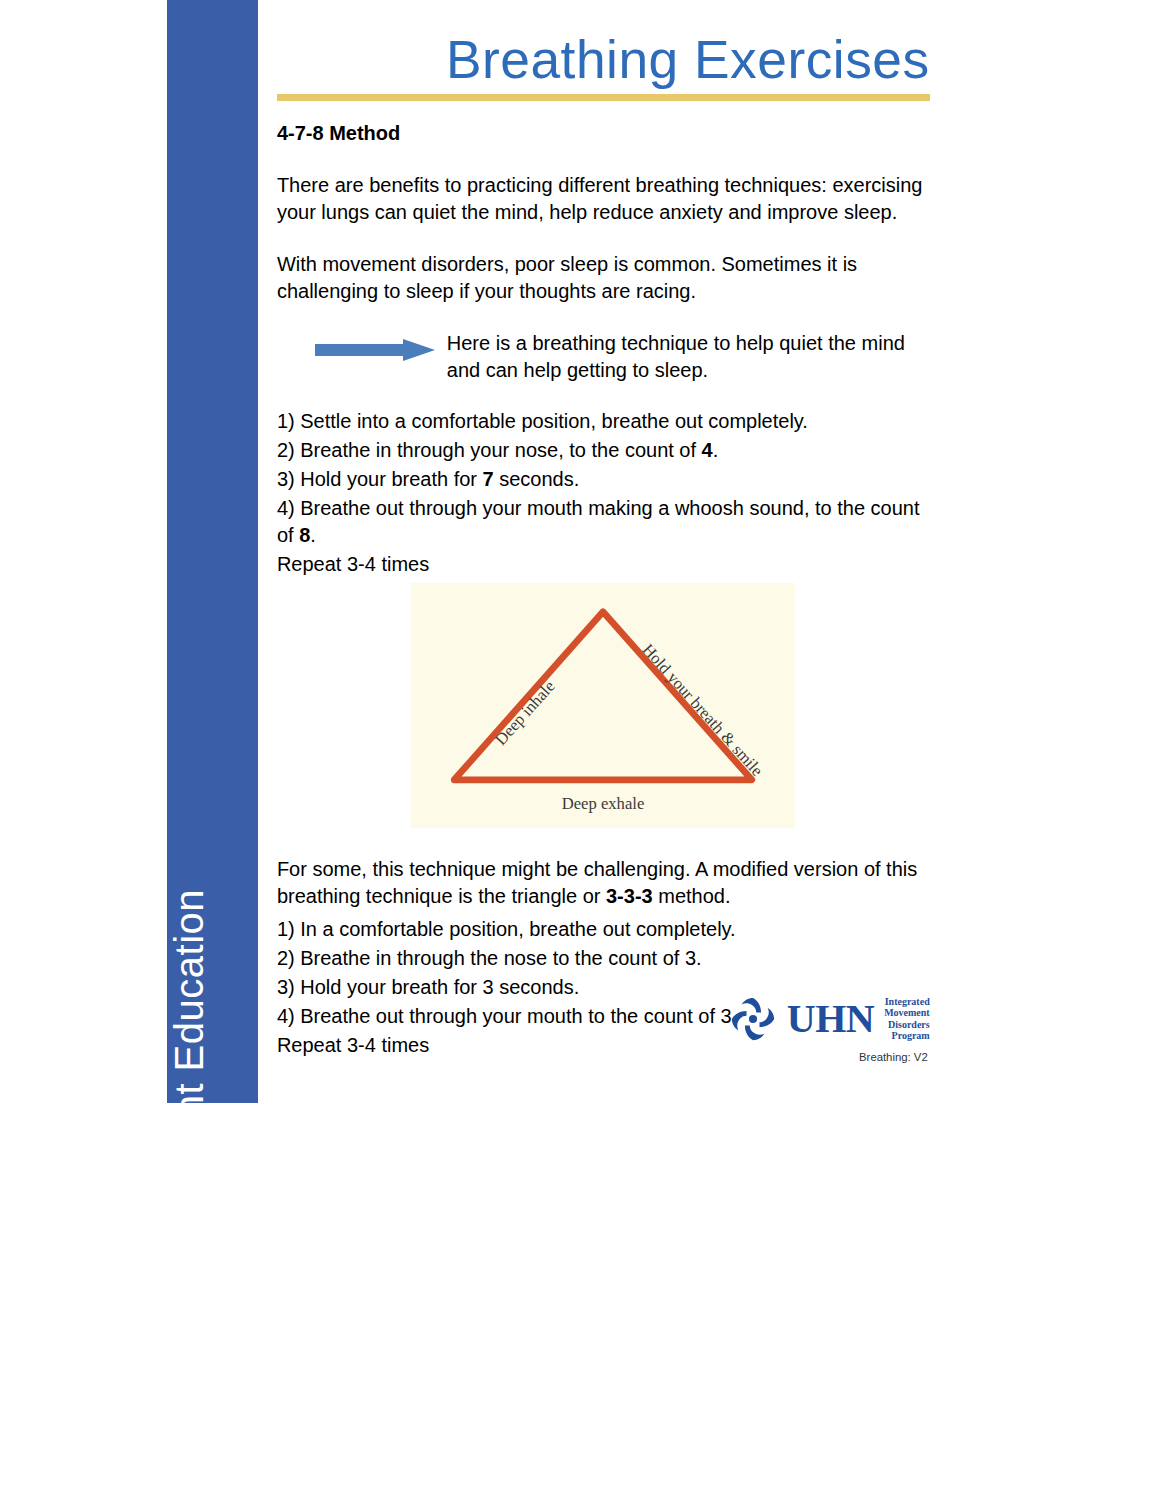Patient Education
Breathing Exercises
4-7-8 Method
There are benefits to practicing different breathing techniques: exercising your lungs can quiet the mind, help reduce anxiety and improve sleep.
With movement disorders, poor sleep is common. Sometimes it is challenging to sleep if your thoughts are racing.
Here is a breathing technique to help quiet the mind and can help getting to sleep.
1) Settle into a comfortable position, breathe out completely.
2) Breathe in through your nose, to the count of 4.
3) Hold your breath for 7 seconds.
4) Breathe out through your mouth making a whoosh sound, to the count of 8.
Repeat 3-4 times
Deep inhale Hold your breath & smile Deep exhale
For some, this technique might be challenging. A modified version of this breathing technique is the triangle or 3-3-3 method.
1) In a comfortable position, breathe out completely.
2) Breathe in through the nose to the count of 3.
3) Hold your breath for 3 seconds.
4) Breathe out through your mouth to the count of 3.
Repeat 3-4 times
UHN
Integrated
Movement
Disorders
Program
Breathing: V2